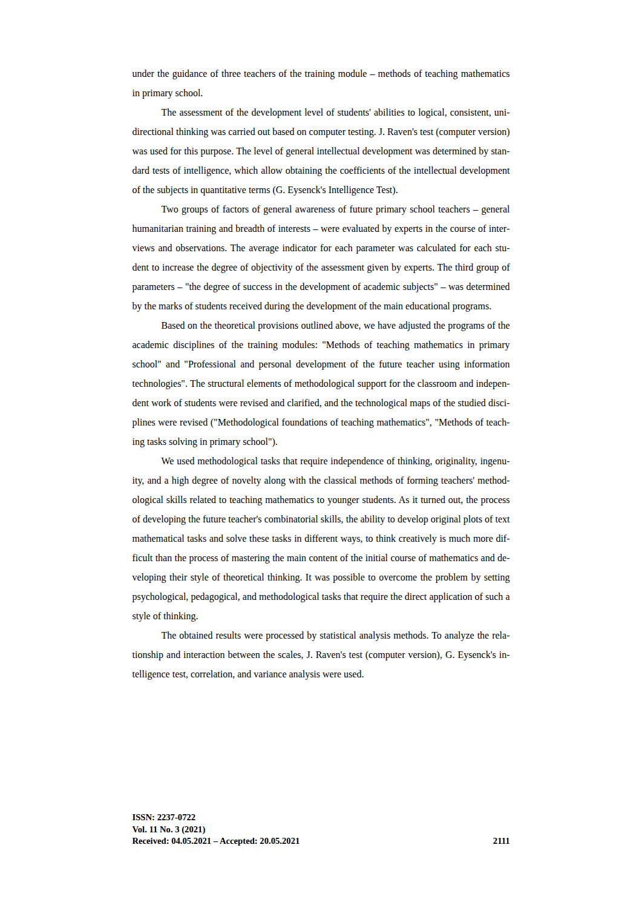under the guidance of three teachers of the training module – methods of teaching mathematics in primary school.
The assessment of the development level of students' abilities to logical, consistent, unidirectional thinking was carried out based on computer testing. J. Raven's test (computer version) was used for this purpose. The level of general intellectual development was determined by standard tests of intelligence, which allow obtaining the coefficients of the intellectual development of the subjects in quantitative terms (G. Eysenck's Intelligence Test).
Two groups of factors of general awareness of future primary school teachers – general humanitarian training and breadth of interests – were evaluated by experts in the course of interviews and observations. The average indicator for each parameter was calculated for each student to increase the degree of objectivity of the assessment given by experts. The third group of parameters – "the degree of success in the development of academic subjects" – was determined by the marks of students received during the development of the main educational programs.
Based on the theoretical provisions outlined above, we have adjusted the programs of the academic disciplines of the training modules: "Methods of teaching mathematics in primary school" and "Professional and personal development of the future teacher using information technologies". The structural elements of methodological support for the classroom and independent work of students were revised and clarified, and the technological maps of the studied disciplines were revised ("Methodological foundations of teaching mathematics", "Methods of teaching tasks solving in primary school").
We used methodological tasks that require independence of thinking, originality, ingenuity, and a high degree of novelty along with the classical methods of forming teachers' methodological skills related to teaching mathematics to younger students. As it turned out, the process of developing the future teacher's combinatorial skills, the ability to develop original plots of text mathematical tasks and solve these tasks in different ways, to think creatively is much more difficult than the process of mastering the main content of the initial course of mathematics and developing their style of theoretical thinking. It was possible to overcome the problem by setting psychological, pedagogical, and methodological tasks that require the direct application of such a style of thinking.
The obtained results were processed by statistical analysis methods. To analyze the relationship and interaction between the scales, J. Raven's test (computer version), G. Eysenck's intelligence test, correlation, and variance analysis were used.
ISSN: 2237-0722
Vol. 11 No. 3 (2021)
Received: 04.05.2021 – Accepted: 20.05.2021
2111